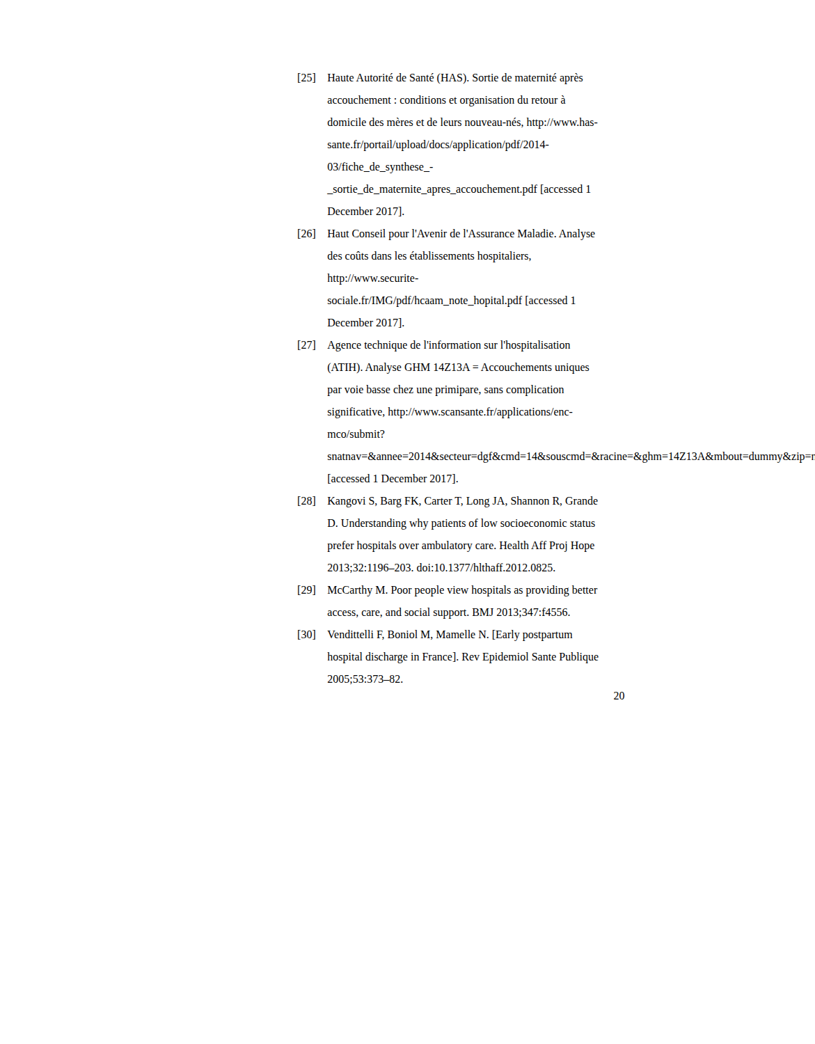[25] Haute Autorité de Santé (HAS). Sortie de maternité après accouchement : conditions et organisation du retour à domicile des mères et de leurs nouveau-nés, http://www.has-sante.fr/portail/upload/docs/application/pdf/2014-03/fiche_de_synthese_-_sortie_de_maternite_apres_accouchement.pdf [accessed 1 December 2017].
[26] Haut Conseil pour l'Avenir de l'Assurance Maladie. Analyse des coûts dans les établissements hospitaliers, http://www.securite-sociale.fr/IMG/pdf/hcaam_note_hopital.pdf [accessed 1 December 2017].
[27] Agence technique de l'information sur l'hospitalisation (ATIH). Analyse GHM 14Z13A = Accouchements uniques par voie basse chez une primipare, sans complication significative, http://www.scansante.fr/applications/enc-mco/submit?snatnav=&annee=2014&secteur=dgf&cmd=14&souscmd=&racine=&ghm=14Z13A&mbout=dummy&zip=non [accessed 1 December 2017].
[28] Kangovi S, Barg FK, Carter T, Long JA, Shannon R, Grande D. Understanding why patients of low socioeconomic status prefer hospitals over ambulatory care. Health Aff Proj Hope 2013;32:1196–203. doi:10.1377/hlthaff.2012.0825.
[29] McCarthy M. Poor people view hospitals as providing better access, care, and social support. BMJ 2013;347:f4556.
[30] Vendittelli F, Boniol M, Mamelle N. [Early postpartum hospital discharge in France]. Rev Epidemiol Sante Publique 2005;53:373–82.
20